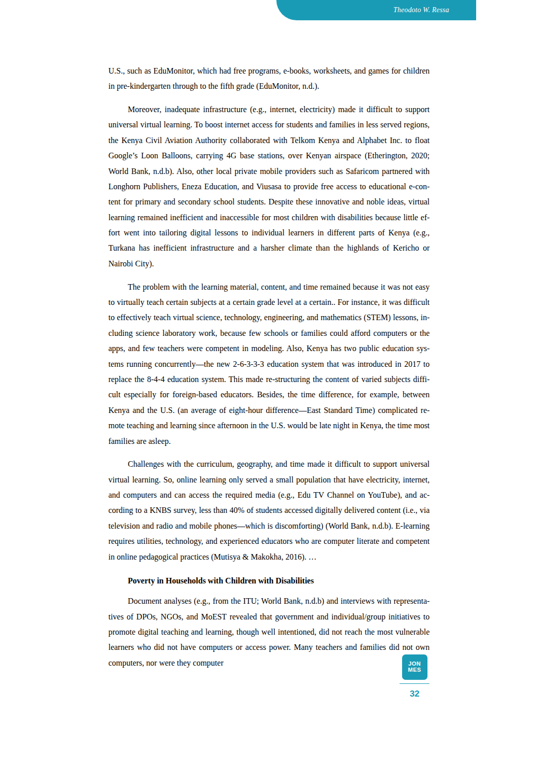Theodoto W. Ressa
U.S., such as EduMonitor, which had free programs, e-books, worksheets, and games for children in pre-kindergarten through to the fifth grade (EduMonitor, n.d.).
Moreover, inadequate infrastructure (e.g., internet, electricity) made it difficult to support universal virtual learning. To boost internet access for students and families in less served regions, the Kenya Civil Aviation Authority collaborated with Telkom Kenya and Alphabet Inc. to float Google’s Loon Balloons, carrying 4G base stations, over Kenyan airspace (Etherington, 2020; World Bank, n.d.b). Also, other local private mobile providers such as Safaricom partnered with Longhorn Publishers, Eneza Education, and Viusasa to provide free access to educational e-content for primary and secondary school students. Despite these innovative and noble ideas, virtual learning remained inefficient and inaccessible for most children with disabilities because little effort went into tailoring digital lessons to individual learners in different parts of Kenya (e.g., Turkana has inefficient infrastructure and a harsher climate than the highlands of Kericho or Nairobi City).
The problem with the learning material, content, and time remained because it was not easy to virtually teach certain subjects at a certain grade level at a certain.. For instance, it was difficult to effectively teach virtual science, technology, engineering, and mathematics (STEM) lessons, including science laboratory work, because few schools or families could afford computers or the apps, and few teachers were competent in modeling. Also, Kenya has two public education systems running concurrently—the new 2-6-3-3-3 education system that was introduced in 2017 to replace the 8-4-4 education system. This made re-structuring the content of varied subjects difficult especially for foreign-based educators. Besides, the time difference, for example, between Kenya and the U.S. (an average of eight-hour difference—East Standard Time) complicated remote teaching and learning since afternoon in the U.S. would be late night in Kenya, the time most families are asleep.
Challenges with the curriculum, geography, and time made it difficult to support universal virtual learning. So, online learning only served a small population that have electricity, internet, and computers and can access the required media (e.g., Edu TV Channel on YouTube), and according to a KNBS survey, less than 40% of students accessed digitally delivered content (i.e., via television and radio and mobile phones—which is discomforting) (World Bank, n.d.b). E-learning requires utilities, technology, and experienced educators who are computer literate and competent in online pedagogical practices (Mutisya & Makokha, 2016). …
Poverty in Households with Children with Disabilities
Document analyses (e.g., from the ITU; World Bank, n.d.b) and interviews with representatives of DPOs, NGOs, and MoEST revealed that government and individual/group initiatives to promote digital teaching and learning, though well intentioned, did not reach the most vulnerable learners who did not have computers or access power. Many teachers and families did not own computers, nor were they computer
JON MES
32